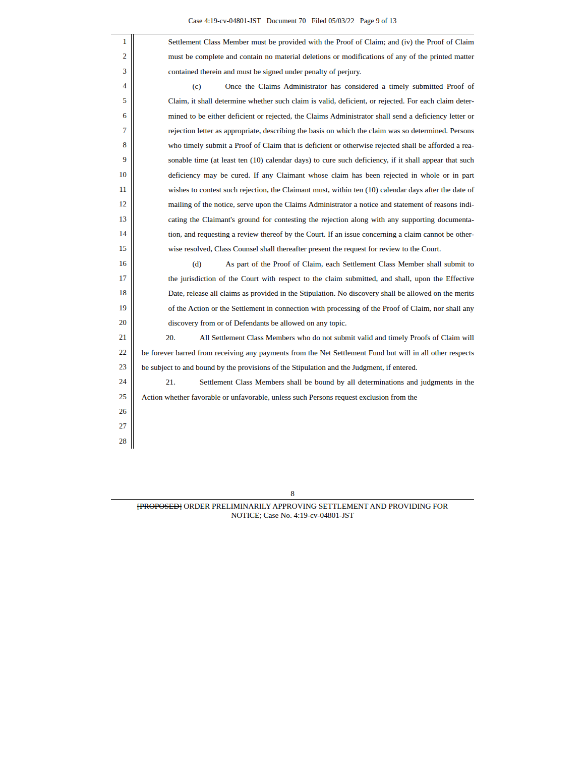Case 4:19-cv-04801-JST Document 70 Filed 05/03/22 Page 9 of 13
1
2
3
4
5
6
7
8
9
10
11
12
13
14
15
16
17
18
19
20
21
22
23
24
25
26
27
28
Settlement Class Member must be provided with the Proof of Claim; and (iv) the Proof of Claim must be complete and contain no material deletions or modifications of any of the printed matter contained therein and must be signed under penalty of perjury.
(c) Once the Claims Administrator has considered a timely submitted Proof of Claim, it shall determine whether such claim is valid, deficient, or rejected. For each claim determined to be either deficient or rejected, the Claims Administrator shall send a deficiency letter or rejection letter as appropriate, describing the basis on which the claim was so determined. Persons who timely submit a Proof of Claim that is deficient or otherwise rejected shall be afforded a reasonable time (at least ten (10) calendar days) to cure such deficiency, if it shall appear that such deficiency may be cured. If any Claimant whose claim has been rejected in whole or in part wishes to contest such rejection, the Claimant must, within ten (10) calendar days after the date of mailing of the notice, serve upon the Claims Administrator a notice and statement of reasons indicating the Claimant's ground for contesting the rejection along with any supporting documentation, and requesting a review thereof by the Court. If an issue concerning a claim cannot be otherwise resolved, Class Counsel shall thereafter present the request for review to the Court.
(d) As part of the Proof of Claim, each Settlement Class Member shall submit to the jurisdiction of the Court with respect to the claim submitted, and shall, upon the Effective Date, release all claims as provided in the Stipulation. No discovery shall be allowed on the merits of the Action or the Settlement in connection with processing of the Proof of Claim, nor shall any discovery from or of Defendants be allowed on any topic.
20. All Settlement Class Members who do not submit valid and timely Proofs of Claim will be forever barred from receiving any payments from the Net Settlement Fund but will in all other respects be subject to and bound by the provisions of the Stipulation and the Judgment, if entered.
21. Settlement Class Members shall be bound by all determinations and judgments in the Action whether favorable or unfavorable, unless such Persons request exclusion from the
8
[PROPOSED] ORDER PRELIMINARILY APPROVING SETTLEMENT AND PROVIDING FOR
NOTICE; Case No. 4:19-cv-04801-JST